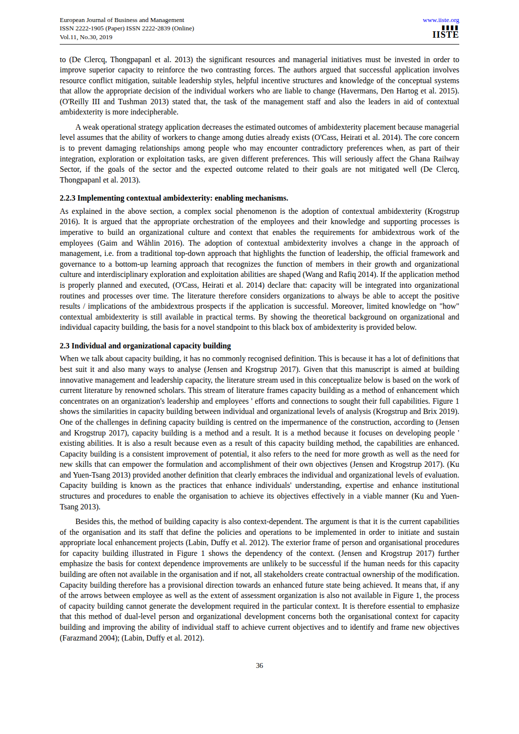European Journal of Business and Management
ISSN 2222-1905 (Paper) ISSN 2222-2839 (Online)
Vol.11, No.30, 2019
www.iiste.org
▮▮▮▮IISTE
to (De Clercq, Thongpapanl et al. 2013) the significant resources and managerial initiatives must be invested in order to improve superior capacity to reinforce the two contrasting forces. The authors argued that successful application involves resource conflict mitigation, suitable leadership styles, helpful incentive structures and knowledge of the conceptual systems that allow the appropriate decision of the individual workers who are liable to change (Havermans, Den Hartog et al. 2015). (O'Reilly III and Tushman 2013) stated that, the task of the management staff and also the leaders in aid of contextual ambidexterity is more indecipherable.
A weak operational strategy application decreases the estimated outcomes of ambidexterity placement because managerial level assumes that the ability of workers to change among duties already exists (O'Cass, Heirati et al. 2014). The core concern is to prevent damaging relationships among people who may encounter contradictory preferences when, as part of their integration, exploration or exploitation tasks, are given different preferences. This will seriously affect the Ghana Railway Sector, if the goals of the sector and the expected outcome related to their goals are not mitigated well (De Clercq, Thongpapanl et al. 2013).
2.2.3 Implementing contextual ambidexterity: enabling mechanisms.
As explained in the above section, a complex social phenomenon is the adoption of contextual ambidexterity (Krogstrup 2016). It is argued that the appropriate orchestration of the employees and their knowledge and supporting processes is imperative to build an organizational culture and context that enables the requirements for ambidextrous work of the employees (Gaim and Wåhlin 2016). The adoption of contextual ambidexterity involves a change in the approach of management, i.e. from a traditional top-down approach that highlights the function of leadership, the official framework and governance to a bottom-up learning approach that recognizes the function of members in their growth and organizational culture and interdisciplinary exploration and exploitation abilities are shaped (Wang and Rafiq 2014). If the application method is properly planned and executed, (O'Cass, Heirati et al. 2014) declare that: capacity will be integrated into organizational routines and processes over time. The literature therefore considers organizations to always be able to accept the positive results / implications of the ambidextrous prospects if the application is successful. Moreover, limited knowledge on "how" contextual ambidexterity is still available in practical terms. By showing the theoretical background on organizational and individual capacity building, the basis for a novel standpoint to this black box of ambidexterity is provided below.
2.3 Individual and organizational capacity building
When we talk about capacity building, it has no commonly recognised definition. This is because it has a lot of definitions that best suit it and also many ways to analyse (Jensen and Krogstrup 2017). Given that this manuscript is aimed at building innovative management and leadership capacity, the literature stream used in this conceptualize below is based on the work of current literature by renowned scholars. This stream of literature frames capacity building as a method of enhancement which concentrates on an organization's leadership and employees ' efforts and connections to sought their full capabilities. Figure 1 shows the similarities in capacity building between individual and organizational levels of analysis (Krogstrup and Brix 2019). One of the challenges in defining capacity building is centred on the impermanence of the construction, according to (Jensen and Krogstrup 2017), capacity building is a method and a result. It is a method because it focuses on developing people ' existing abilities. It is also a result because even as a result of this capacity building method, the capabilities are enhanced. Capacity building is a consistent improvement of potential, it also refers to the need for more growth as well as the need for new skills that can empower the formulation and accomplishment of their own objectives (Jensen and Krogstrup 2017). (Ku and Yuen-Tsang 2013) provided another definition that clearly embraces the individual and organizational levels of evaluation. Capacity building is known as the practices that enhance individuals' understanding, expertise and enhance institutional structures and procedures to enable the organisation to achieve its objectives effectively in a viable manner (Ku and Yuen-Tsang 2013).
Besides this, the method of building capacity is also context-dependent. The argument is that it is the current capabilities of the organisation and its staff that define the policies and operations to be implemented in order to initiate and sustain appropriate local enhancement projects (Labin, Duffy et al. 2012). The exterior frame of person and organisational procedures for capacity building illustrated in Figure 1 shows the dependency of the context. (Jensen and Krogstrup 2017) further emphasize the basis for context dependence improvements are unlikely to be successful if the human needs for this capacity building are often not available in the organisation and if not, all stakeholders create contractual ownership of the modification. Capacity building therefore has a provisional direction towards an enhanced future state being achieved. It means that, if any of the arrows between employee as well as the extent of assessment organization is also not available in Figure 1, the process of capacity building cannot generate the development required in the particular context. It is therefore essential to emphasize that this method of dual-level person and organizational development concerns both the organisational context for capacity building and improving the ability of individual staff to achieve current objectives and to identify and frame new objectives (Farazmand 2004); (Labin, Duffy et al. 2012).
36